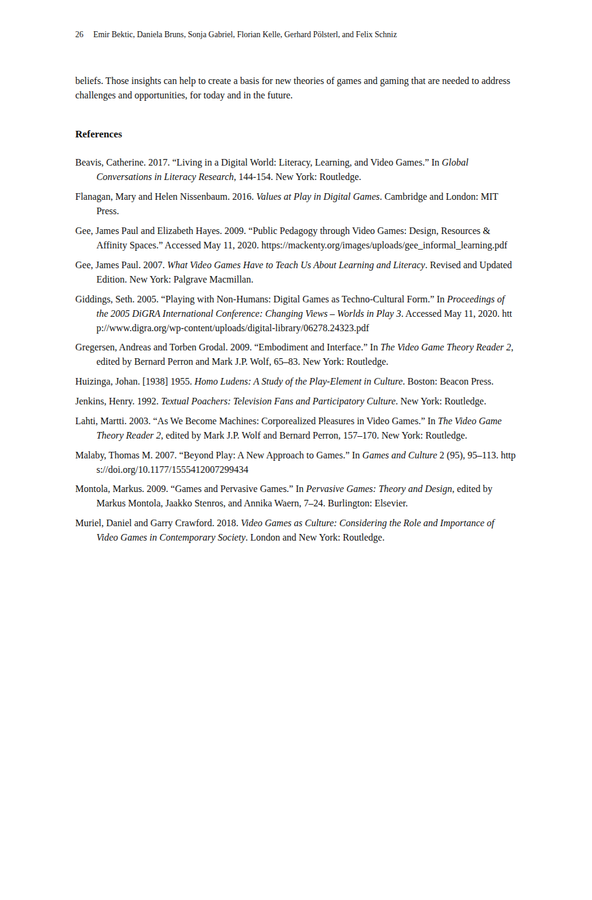26 Emir Bektic, Daniela Bruns, Sonja Gabriel, Florian Kelle, Gerhard Pölsterl, and Felix Schniz
beliefs. Those insights can help to create a basis for new theories of games and gaming that are needed to address challenges and opportunities, for today and in the future.
References
Beavis, Catherine. 2017. “Living in a Digital World: Literacy, Learning, and Video Games.” In Global Conversations in Literacy Research, 144-154. New York: Routledge.
Flanagan, Mary and Helen Nissenbaum. 2016. Values at Play in Digital Games. Cambridge and London: MIT Press.
Gee, James Paul and Elizabeth Hayes. 2009. “Public Pedagogy through Video Games: Design, Resources & Affinity Spaces.” Accessed May 11, 2020. https://mackenty.org/images/uploads/gee_informal_learning.pdf
Gee, James Paul. 2007. What Video Games Have to Teach Us About Learning and Literacy. Revised and Updated Edition. New York: Palgrave Macmillan.
Giddings, Seth. 2005. “Playing with Non-Humans: Digital Games as Techno-Cultural Form.” In Proceedings of the 2005 DiGRA International Conference: Changing Views – Worlds in Play 3. Accessed May 11, 2020. http://www.digra.org/wp-content/uploads/digital-library/06278.24323.pdf
Gregersen, Andreas and Torben Grodal. 2009. “Embodiment and Interface.” In The Video Game Theory Reader 2, edited by Bernard Perron and Mark J.P. Wolf, 65–83. New York: Routledge.
Huizinga, Johan. [1938] 1955. Homo Ludens: A Study of the Play-Element in Culture. Boston: Beacon Press.
Jenkins, Henry. 1992. Textual Poachers: Television Fans and Participatory Culture. New York: Routledge.
Lahti, Martti. 2003. “As We Become Machines: Corporealized Pleasures in Video Games.” In The Video Game Theory Reader 2, edited by Mark J.P. Wolf and Bernard Perron, 157–170. New York: Routledge.
Malaby, Thomas M. 2007. “Beyond Play: A New Approach to Games.” In Games and Culture 2 (95), 95–113. https://doi.org/10.1177/1555412007299434
Montola, Markus. 2009. “Games and Pervasive Games.” In Pervasive Games: Theory and Design, edited by Markus Montola, Jaakko Stenros, and Annika Waern, 7–24. Burlington: Elsevier.
Muriel, Daniel and Garry Crawford. 2018. Video Games as Culture: Considering the Role and Importance of Video Games in Contemporary Society. London and New York: Routledge.